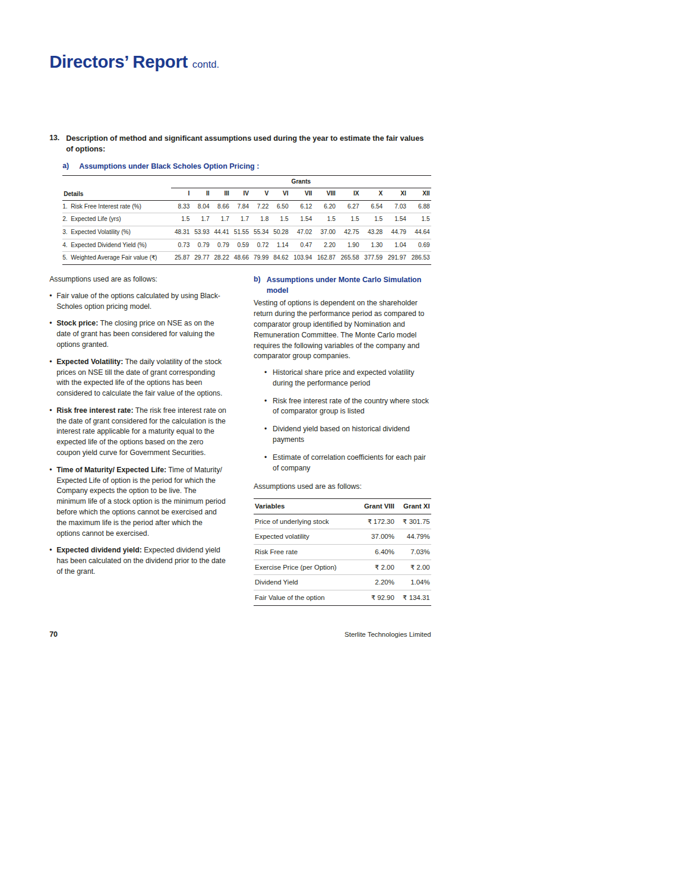Directors’ Report contd.
13.
Description of method and significant assumptions used during the year to estimate the fair values of options:
a)
Assumptions under Black Scholes Option Pricing :
| Details | Grants |
| --- | --- |
| I | II | III | IV | V | VI | VII | VIII | IX | X | XI | XII |
| 1. Risk Free Interest rate (%) | 8.33 | 8.04 | 8.66 | 7.84 | 7.22 | 6.50 | 6.12 | 6.20 | 6.27 | 6.54 | 7.03 | 6.88 |
| 2. Expected Life (yrs) | 1.5 | 1.7 | 1.7 | 1.7 | 1.8 | 1.5 | 1.54 | 1.5 | 1.5 | 1.5 | 1.54 | 1.5 |
| 3. Expected Volatility (%) | 48.31 | 53.93 | 44.41 | 51.55 | 55.34 | 50.28 | 47.02 | 37.00 | 42.75 | 43.28 | 44.79 | 44.64 |
| 4. Expected Dividend Yield (%) | 0.73 | 0.79 | 0.79 | 0.59 | 0.72 | 1.14 | 0.47 | 2.20 | 1.90 | 1.30 | 1.04 | 0.69 |
| 5. Weighted Average Fair value (₹) | 25.87 | 29.77 | 28.22 | 48.66 | 79.99 | 84.62 | 103.94 | 162.87 | 265.58 | 377.59 | 291.97 | 286.53 |
Assumptions used are as follows:
Fair value of the options calculated by using Black-Scholes option pricing model.
Stock price: The closing price on NSE as on the date of grant has been considered for valuing the options granted.
Expected Volatility: The daily volatility of the stock prices on NSE till the date of grant corresponding with the expected life of the options has been considered to calculate the fair value of the options.
Risk free interest rate: The risk free interest rate on the date of grant considered for the calculation is the interest rate applicable for a maturity equal to the expected life of the options based on the zero coupon yield curve for Government Securities.
Time of Maturity/ Expected Life: Time of Maturity/ Expected Life of option is the period for which the Company expects the option to be live. The minimum life of a stock option is the minimum period before which the options cannot be exercised and the maximum life is the period after which the options cannot be exercised.
Expected dividend yield: Expected dividend yield has been calculated on the dividend prior to the date of the grant.
b)
Assumptions under Monte Carlo Simulation model
Vesting of options is dependent on the shareholder return during the performance period as compared to comparator group identified by Nomination and Remuneration Committee. The Monte Carlo model requires the following variables of the company and comparator group companies.
Historical share price and expected volatility during the performance period
Risk free interest rate of the country where stock of comparator group is listed
Dividend yield based on historical dividend payments
Estimate of correlation coefficients for each pair of company
Assumptions used are as follows:
| Variables | Grant VIII | Grant XI |
| --- | --- | --- |
| Price of underlying stock | ₹ 172.30 | ₹ 301.75 |
| Expected volatility | 37.00% | 44.79% |
| Risk Free rate | 6.40% | 7.03% |
| Exercise Price (per Option) | ₹ 2.00 | ₹ 2.00 |
| Dividend Yield | 2.20% | 1.04% |
| Fair Value of the option | ₹ 92.90 | ₹ 134.31 |
70
Sterlite Technologies Limited